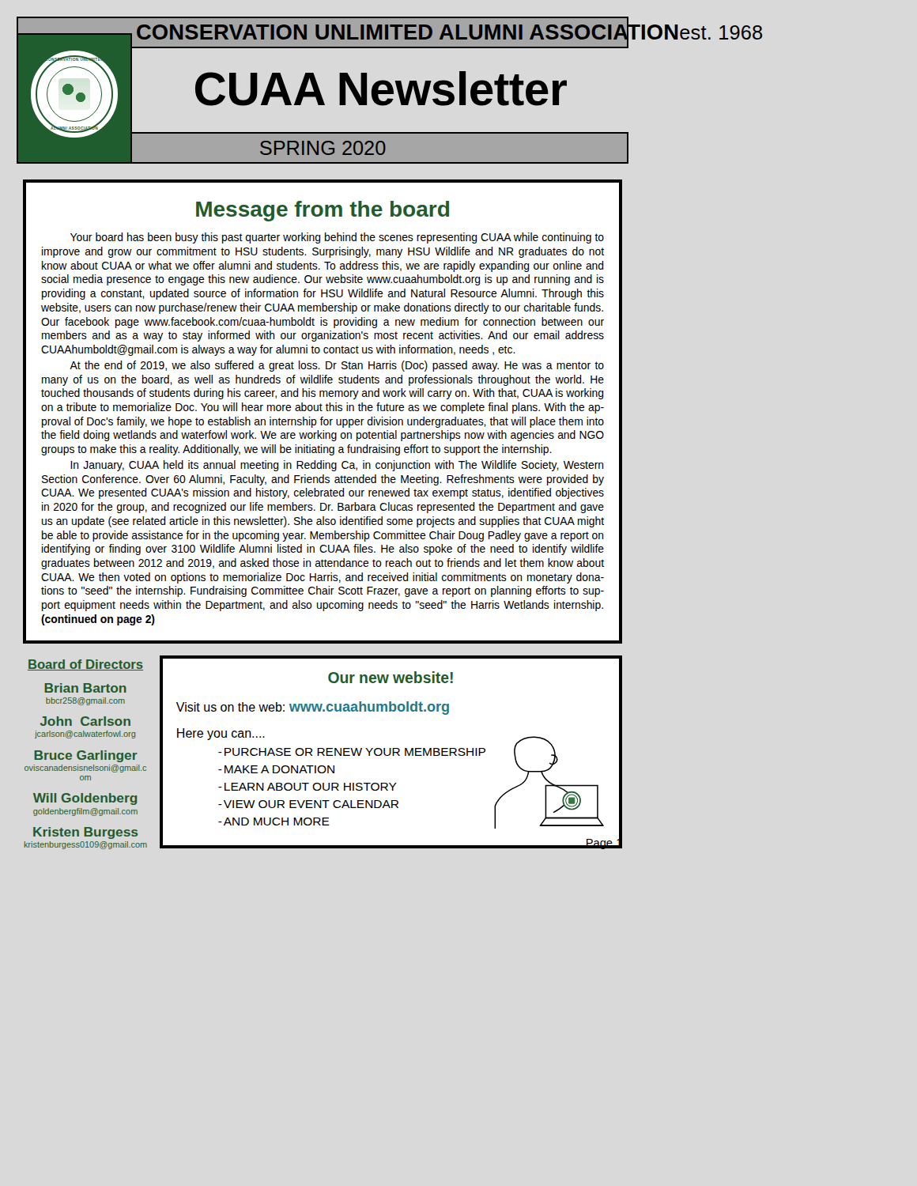CONSERVATION UNLIMITED ALUMNI ASSOCIATION est. 1968
CONSERVATION UNLIMITED
ALUMNI ASSOCIATION
CUAA Newsletter
SPRING 2020
Message from the board
Your board has been busy this past quarter working behind the scenes representing CUAA while continuing to improve and grow our commitment to HSU students. Surprisingly, many HSU Wildlife and NR graduates do not know about CUAA or what we offer alumni and students. To address this, we are rapidly expanding our online and social media presence to engage this new audience. Our website www.cuaahumboldt.org is up and running and is providing a constant, updated source of information for HSU Wildlife and Natural Resource Alumni. Through this website, users can now purchase/renew their CUAA membership or make donations directly to our charitable funds. Our facebook page www.facebook.com/cuaa-humboldt is providing a new medium for connection between our members and as a way to stay informed with our organization's most recent activities. And our email address CUAAhumboldt@gmail.com is always a way for alumni to contact us with information, needs , etc.
At the end of 2019, we also suffered a great loss. Dr Stan Harris (Doc) passed away. He was a mentor to many of us on the board, as well as hundreds of wildlife students and professionals throughout the world. He touched thousands of students during his career, and his memory and work will carry on. With that, CUAA is working on a tribute to memorialize Doc. You will hear more about this in the future as we complete final plans. With the approval of Doc's family, we hope to establish an internship for upper division undergraduates, that will place them into the field doing wetlands and waterfowl work. We are working on potential partnerships now with agencies and NGO groups to make this a reality. Additionally, we will be initiating a fundraising effort to support the internship.
In January, CUAA held its annual meeting in Redding Ca, in conjunction with The Wildlife Society, Western Section Conference. Over 60 Alumni, Faculty, and Friends attended the Meeting. Refreshments were provided by CUAA. We presented CUAA's mission and history, celebrated our renewed tax exempt status, identified objectives in 2020 for the group, and recognized our life members. Dr. Barbara Clucas represented the Department and gave us an update (see related article in this newsletter). She also identified some projects and supplies that CUAA might be able to provide assistance for in the upcoming year. Membership Committee Chair Doug Padley gave a report on identifying or finding over 3100 Wildlife Alumni listed in CUAA files. He also spoke of the need to identify wildlife graduates between 2012 and 2019, and asked those in attendance to reach out to friends and let them know about CUAA. We then voted on options to memorialize Doc Harris, and received initial commitments on monetary donations to "seed" the internship. Fundraising Committee Chair Scott Frazer, gave a report on planning efforts to support equipment needs within the Department, and also upcoming needs to "seed" the Harris Wetlands internship. (continued on page 2)
Board of Directors
Brian Barton
bbcr258@gmail.com
John Carlson
jcarlson@calwaterfowl.org
Bruce Garlinger
oviscanadensisnelsoni@gmail.com
Will Goldenberg
goldenbergfilm@gmail.com
Kristen Burgess
kristenburgess0109@gmail.com
Our new website!
Visit us on the web: www.cuaahumboldt.org
Here you can....
PURCHASE OR RENEW YOUR MEMBERSHIP
MAKE A DONATION
LEARN ABOUT OUR HISTORY
VIEW OUR EVENT CALENDAR
AND MUCH MORE
Page 1